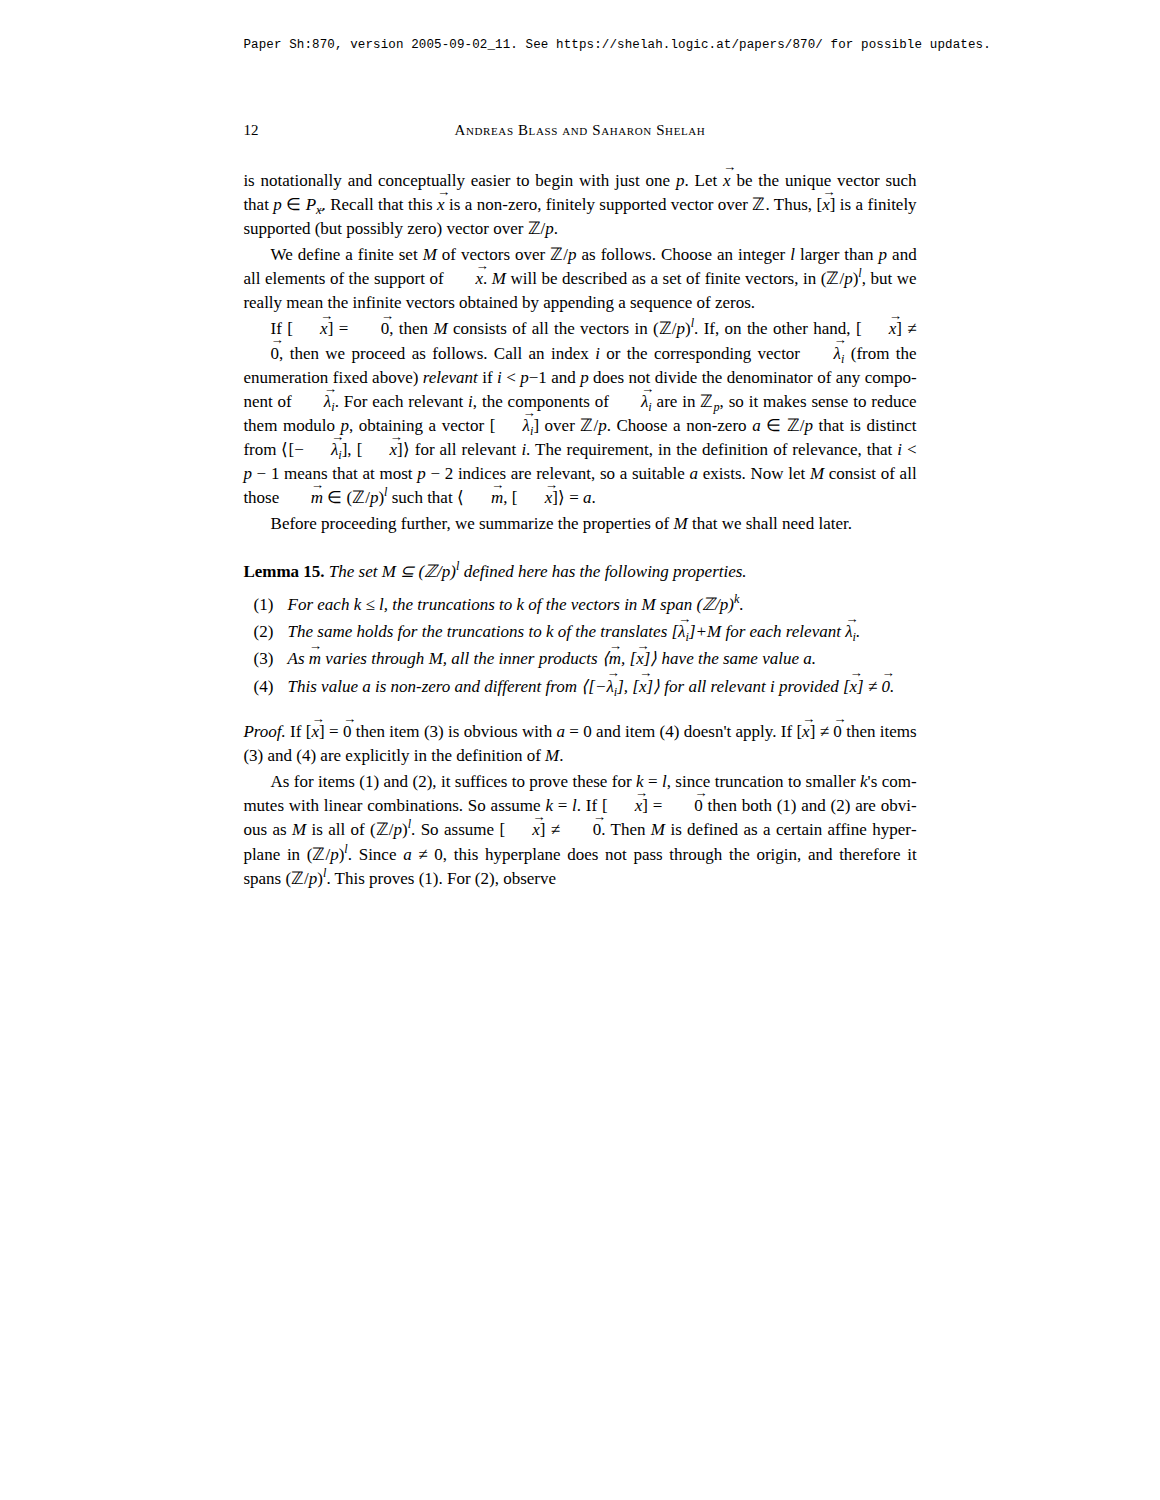Paper Sh:870, version 2005-09-02_11. See https://shelah.logic.at/papers/870/ for possible updates.
12
Andreas Blass and Saharon Shelah
is notationally and conceptually easier to begin with just one p. Let →x be the unique vector such that p ∈ P→x. Recall that this →x is a non-zero, finitely supported vector over ℤ. Thus, [→x] is a finitely supported (but possibly zero) vector over ℤ/p.
We define a finite set M of vectors over ℤ/p as follows. Choose an integer l larger than p and all elements of the support of →x. M will be described as a set of finite vectors, in (ℤ/p)l, but we really mean the infinite vectors obtained by appending a sequence of zeros.
If [→x] = →0, then M consists of all the vectors in (ℤ/p)l. If, on the other hand, [→x] ≠ →0, then we proceed as follows. Call an index i or the corresponding vector →λi (from the enumeration fixed above) relevant if i < p−1 and p does not divide the denominator of any component of →λi. For each relevant i, the components of →λi are in ℤp, so it makes sense to reduce them modulo p, obtaining a vector [→λi] over ℤ/p. Choose a non-zero a ∈ ℤ/p that is distinct from ⟨[−→λi], [→x]⟩ for all relevant i. The requirement, in the definition of relevance, that i < p − 1 means that at most p − 2 indices are relevant, so a suitable a exists. Now let M consist of all those →m ∈ (ℤ/p)l such that ⟨→m, [→x]⟩ = a.
Before proceeding further, we summarize the properties of M that we shall need later.
Lemma 15. The set M ⊆ (ℤ/p)l defined here has the following properties.
(1) For each k ≤ l, the truncations to k of the vectors in M span (ℤ/p)k.
(2) The same holds for the truncations to k of the translates [→λi]+M for each relevant →λi.
(3) As →m varies through M, all the inner products ⟨→m, [→x]⟩ have the same value a.
(4) This value a is non-zero and different from ⟨[−→λi], [→x]⟩ for all relevant i provided [→x] ≠ →0.
Proof. If [→x] = →0 then item (3) is obvious with a = 0 and item (4) doesn't apply. If [→x] ≠ →0 then items (3) and (4) are explicitly in the definition of M.
As for items (1) and (2), it suffices to prove these for k = l, since truncation to smaller k's commutes with linear combinations. So assume k = l. If [→x] = →0 then both (1) and (2) are obvious as M is all of (ℤ/p)l. So assume [→x] ≠ →0. Then M is defined as a certain affine hyperplane in (ℤ/p)l. Since a ≠ 0, this hyperplane does not pass through the origin, and therefore it spans (ℤ/p)l. This proves (1). For (2), observe